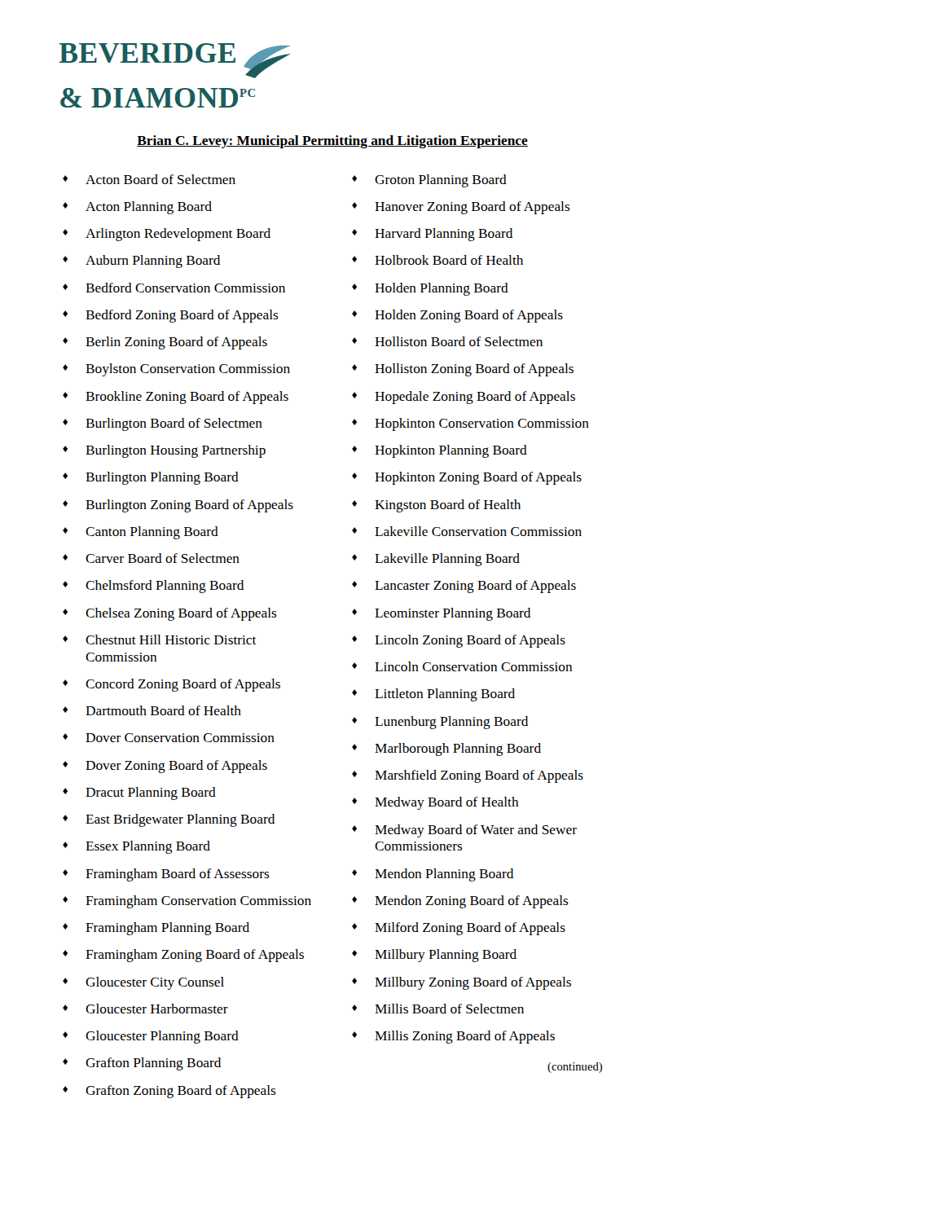BEVERIDGE & DIAMONDPC
Brian C. Levey: Municipal Permitting and Litigation Experience
Acton Board of Selectmen
Acton Planning Board
Arlington Redevelopment Board
Auburn Planning Board
Bedford Conservation Commission
Bedford Zoning Board of Appeals
Berlin Zoning Board of Appeals
Boylston Conservation Commission
Brookline Zoning Board of Appeals
Burlington Board of Selectmen
Burlington Housing Partnership
Burlington Planning Board
Burlington Zoning Board of Appeals
Canton Planning Board
Carver Board of Selectmen
Chelmsford Planning Board
Chelsea Zoning Board of Appeals
Chestnut Hill Historic District Commission
Concord Zoning Board of Appeals
Dartmouth Board of Health
Dover Conservation Commission
Dover Zoning Board of Appeals
Dracut Planning Board
East Bridgewater Planning Board
Essex Planning Board
Framingham Board of Assessors
Framingham Conservation Commission
Framingham Planning Board
Framingham Zoning Board of Appeals
Gloucester City Counsel
Gloucester Harbormaster
Gloucester Planning Board
Grafton Planning Board
Grafton Zoning Board of Appeals
Groton Planning Board
Hanover Zoning Board of Appeals
Harvard Planning Board
Holbrook Board of Health
Holden Planning Board
Holden Zoning Board of Appeals
Holliston Board of Selectmen
Holliston Zoning Board of Appeals
Hopedale Zoning Board of Appeals
Hopkinton Conservation Commission
Hopkinton Planning Board
Hopkinton Zoning Board of Appeals
Kingston Board of Health
Lakeville Conservation Commission
Lakeville Planning Board
Lancaster Zoning Board of Appeals
Leominster Planning Board
Lincoln Zoning Board of Appeals
Lincoln Conservation Commission
Littleton Planning Board
Lunenburg Planning Board
Marlborough Planning Board
Marshfield Zoning Board of Appeals
Medway Board of Health
Medway Board of Water and Sewer Commissioners
Mendon Planning Board
Mendon Zoning Board of Appeals
Milford Zoning Board of Appeals
Millbury Planning Board
Millbury Zoning Board of Appeals
Millis Board of Selectmen
Millis Zoning Board of Appeals
(continued)